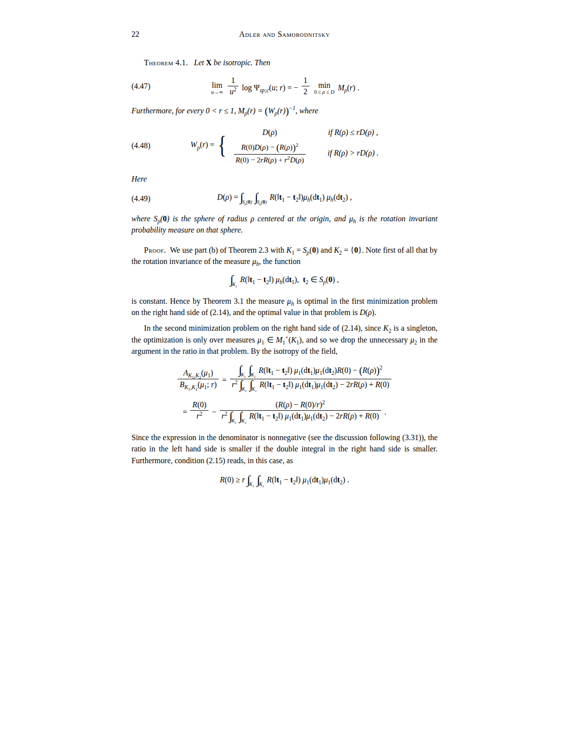22 Adler and Samorodnitsky
Theorem 4.1. Let X be isotropic. Then
(4.47) lim u→∞ 1 u2 log Ψsp;c(u; r) = − 12 min 0 ≤ ρ ≤ D Mρ(r) .
Furthermore, for every 0 < r ≤ 1, Mρ(r) = (Wρ(r))−1, where
(4.48) Wρ(r) = {
| D ( ρ ) | if R ( ρ ) ≤ rD ( ρ ) , |
| R (0) D ( ρ ) − ( R ( ρ ) ) 2 R (0) − 2 rR ( ρ ) + r 2 D ( ρ ) | if R ( ρ ) > rD ( ρ ) . |
Here
(4.49) D(ρ) = ∫Sρ(0) ∫Sρ(0) R(‖t1 − t2‖)μh(dt1) μh(dt2) ,
where Sρ(0) is the sphere of radius ρ centered at the origin, and μh is the rotation invariant probability measure on that sphere.
Proof. We use part (b) of Theorem 2.3 with K1 = Sρ(0) and K2 = {0}. Note first of all that by the rotation invariance of the measure μh, the function
∫K1 R(‖t1 − t2‖) μh(dt1), t2 ∈ Sρ(0) ,
is constant. Hence by Theorem 3.1 the measure μh is optimal in the first minimization problem on the right hand side of (2.14), and the optimal value in that problem is D(ρ).
In the second minimization problem on the right hand side of (2.14), since K2 is a singleton, the optimization is only over measures μ1 ∈ M1+(K1), and so we drop the unnecessary μ2 in the argument in the ratio in that problem. By the isotropy of the field,
AK1,K2(μ1) BK1,K2(μ1; r) = ∫K1 ∫K1 R(‖t1 − t2‖) μ1(dt1)μ1(dt2)R(0) − (R(ρ))2 r2 ∫K1 ∫K1 R(‖t1 − t2‖) μ1(dt1)μ1(dt2) − 2rR(ρ) + R(0)
= R(0) r2 − (R(ρ) − R(0)/r)2 r2 ∫K1 ∫K1 R(‖t1 − t2‖) μ1(dt1)μ1(dt2) − 2rR(ρ) + R(0) .
Since the expression in the denominator is nonnegative (see the discussion following (3.31)), the ratio in the left hand side is smaller if the double integral in the right hand side is smaller. Furthermore, condition (2.15) reads, in this case, as
R(0) ≥ r ∫K1 ∫K1 R(‖t1 − t2‖) μ1(dt1)μ1(dt2) .